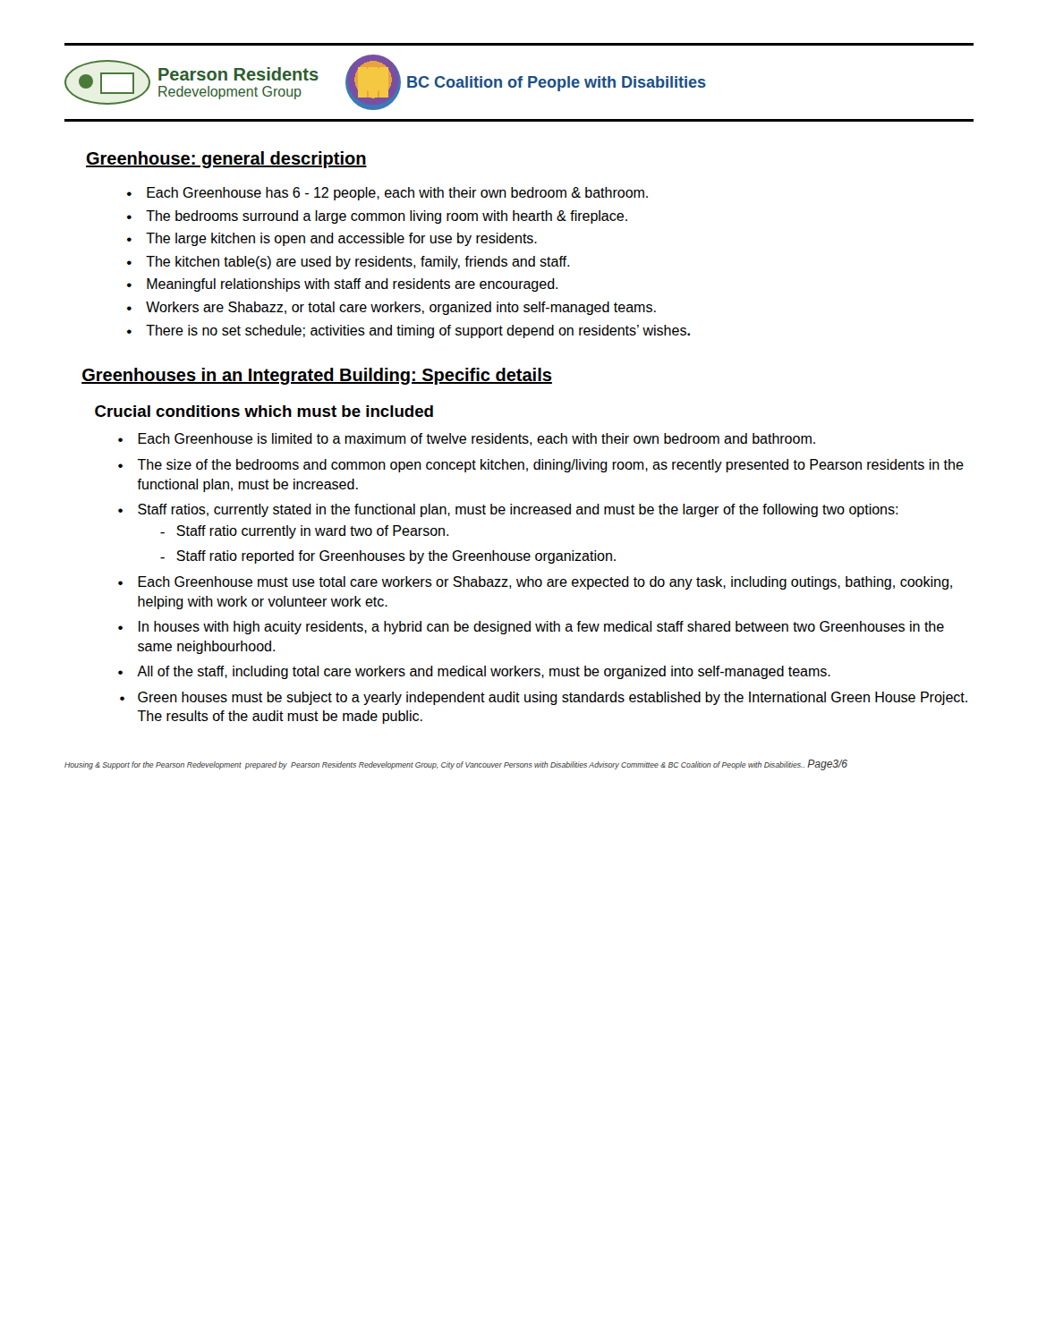Pearson Residents
Redevelopment Group
BC Coalition of People with Disabilities
Greenhouse: general description
Each Greenhouse has 6 - 12 people, each with their own bedroom & bathroom.
The bedrooms surround a large common living room with hearth & fireplace.
The large kitchen is open and accessible for use by residents.
The kitchen table(s) are used by residents, family, friends and staff.
Meaningful relationships with staff and residents are encouraged.
Workers are Shabazz, or total care workers, organized into self-managed teams.
There is no set schedule; activities and timing of support depend on residents’ wishes.
Greenhouses in an Integrated Building: Specific details
Crucial conditions which must be included
Each Greenhouse is limited to a maximum of twelve residents, each with their own bedroom and bathroom.
The size of the bedrooms and common open concept kitchen, dining/living room, as recently presented to Pearson residents in the functional plan, must be increased.
Staff ratios, currently stated in the functional plan, must be increased and must be the larger of the following two options:
Staff ratio currently in ward two of Pearson.
Staff ratio reported for Greenhouses by the Greenhouse organization.
Each Greenhouse must use total care workers or Shabazz, who are expected to do any task, including outings, bathing, cooking, helping with work or volunteer work etc.
In houses with high acuity residents, a hybrid can be designed with a few medical staff shared between two Greenhouses in the same neighbourhood.
All of the staff, including total care workers and medical workers, must be organized into self-managed teams.
Green houses must be subject to a yearly independent audit using standards established by the International Green House Project. The results of the audit must be made public.
Housing & Support for the Pearson Redevelopment prepared by Pearson Residents Redevelopment Group, City of Vancouver Persons with Disabilities Advisory Committee & BC Coalition of People with Disabilities.. Page3/6